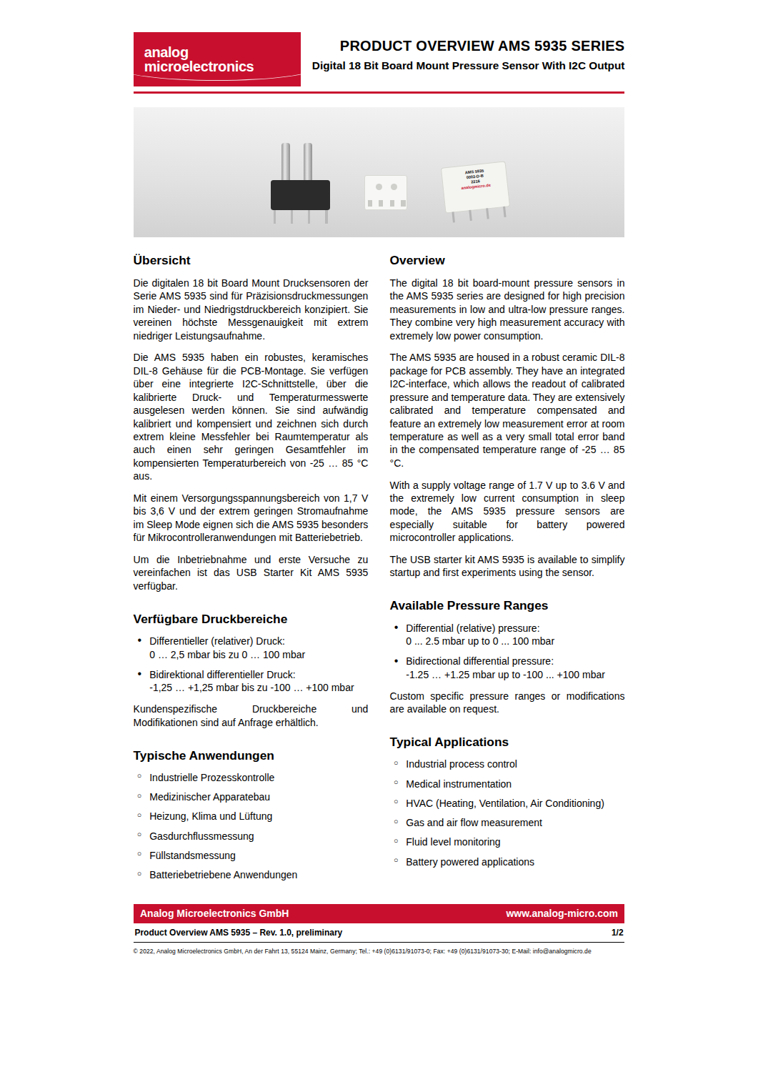analog microelectronics
PRODUCT OVERVIEW AMS 5935 SERIES
Digital 18 Bit Board Mount Pressure Sensor With I2C Output
AMS 5935
0002-D-B
2216
analogmicro.de
Übersicht
Die digitalen 18 bit Board Mount Drucksensoren der Serie AMS 5935 sind für Präzisionsdruckmessungen im Nieder- und Niedrigstdruckbereich konzipiert. Sie vereinen höchste Messgenauigkeit mit extrem niedriger Leistungsaufnahme.
Die AMS 5935 haben ein robustes, keramisches DIL-8 Gehäuse für die PCB-Montage. Sie verfügen über eine integrierte I2C-Schnittstelle, über die kalibrierte Druck- und Temperaturmesswerte ausgelesen werden können. Sie sind aufwändig kalibriert und kompensiert und zeichnen sich durch extrem kleine Messfehler bei Raumtemperatur als auch einen sehr geringen Gesamtfehler im kompensierten Temperaturbereich von -25 … 85 °C aus.
Mit einem Versorgungsspannungsbereich von 1,7 V bis 3,6 V und der extrem geringen Stromaufnahme im Sleep Mode eignen sich die AMS 5935 besonders für Mikrocontrolleranwendungen mit Batteriebetrieb.
Um die Inbetriebnahme und erste Versuche zu vereinfachen ist das USB Starter Kit AMS 5935 verfügbar.
Verfügbare Druckbereiche
Differentieller (relativer) Druck:
0 … 2,5 mbar bis zu 0 … 100 mbar
Bidirektional differentieller Druck:
-1,25 … +1,25 mbar bis zu -100 … +100 mbar
Kundenspezifische Druckbereiche und Modifikationen sind auf Anfrage erhältlich.
Typische Anwendungen
Industrielle Prozesskontrolle
Medizinischer Apparatebau
Heizung, Klima und Lüftung
Gasdurchflussmessung
Füllstandsmessung
Batteriebetriebene Anwendungen
Overview
The digital 18 bit board-mount pressure sensors in the AMS 5935 series are designed for high precision measurements in low and ultra-low pressure ranges. They combine very high measurement accuracy with extremely low power consumption.
The AMS 5935 are housed in a robust ceramic DIL-8 package for PCB assembly. They have an integrated I2C-interface, which allows the readout of calibrated pressure and temperature data. They are extensively calibrated and temperature compensated and feature an extremely low measurement error at room temperature as well as a very small total error band in the compensated temperature range of -25 … 85 °C.
With a supply voltage range of 1.7 V up to 3.6 V and the extremely low current consumption in sleep mode, the AMS 5935 pressure sensors are especially suitable for battery powered microcontroller applications.
The USB starter kit AMS 5935 is available to simplify startup and first experiments using the sensor.
Available Pressure Ranges
Differential (relative) pressure:
0 ... 2.5 mbar up to 0 ... 100 mbar
Bidirectional differential pressure:
-1.25 … +1.25 mbar up to -100 ... +100 mbar
Custom specific pressure ranges or modifications are available on request.
Typical Applications
Industrial process control
Medical instrumentation
HVAC (Heating, Ventilation, Air Conditioning)
Gas and air flow measurement
Fluid level monitoring
Battery powered applications
Analog Microelectronics GmbH www.analog-micro.com
Product Overview AMS 5935 – Rev. 1.0, preliminary 1/2
© 2022, Analog Microelectronics GmbH, An der Fahrt 13, 55124 Mainz, Germany; Tel.: +49 (0)6131/91073-0; Fax: +49 (0)6131/91073-30; E-Mail: info@analogmicro.de